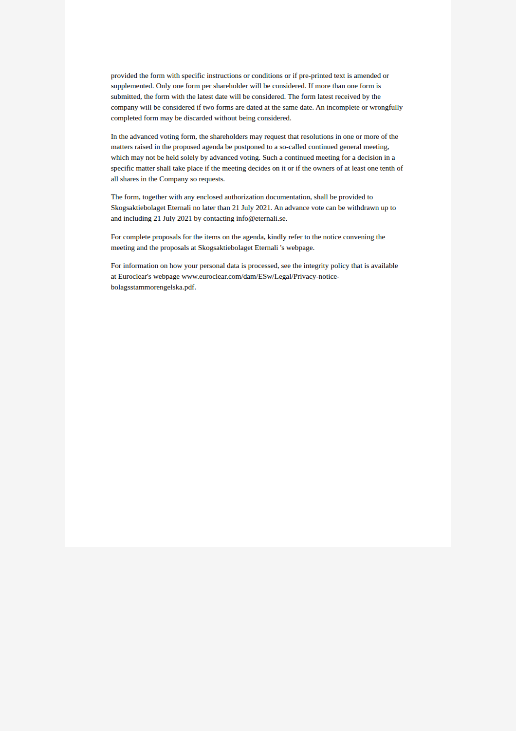provided the form with specific instructions or conditions or if pre-printed text is amended or supplemented. Only one form per shareholder will be considered. If more than one form is submitted, the form with the latest date will be considered. The form latest received by the company will be considered if two forms are dated at the same date. An incomplete or wrongfully completed form may be discarded without being considered.
In the advanced voting form, the shareholders may request that resolutions in one or more of the matters raised in the proposed agenda be postponed to a so-called continued general meeting, which may not be held solely by advanced voting. Such a continued meeting for a decision in a specific matter shall take place if the meeting decides on it or if the owners of at least one tenth of all shares in the Company so requests.
The form, together with any enclosed authorization documentation, shall be provided to Skogsaktiebolaget Eternali no later than 21 July 2021. An advance vote can be withdrawn up to and including 21 July 2021 by contacting info@eternali.se.
For complete proposals for the items on the agenda, kindly refer to the notice convening the meeting and the proposals at Skogsaktiebolaget Eternali 's webpage.
For information on how your personal data is processed, see the integrity policy that is available at Euroclear's webpage www.euroclear.com/dam/ESw/Legal/Privacy-notice-bolagsstammorengelska.pdf.